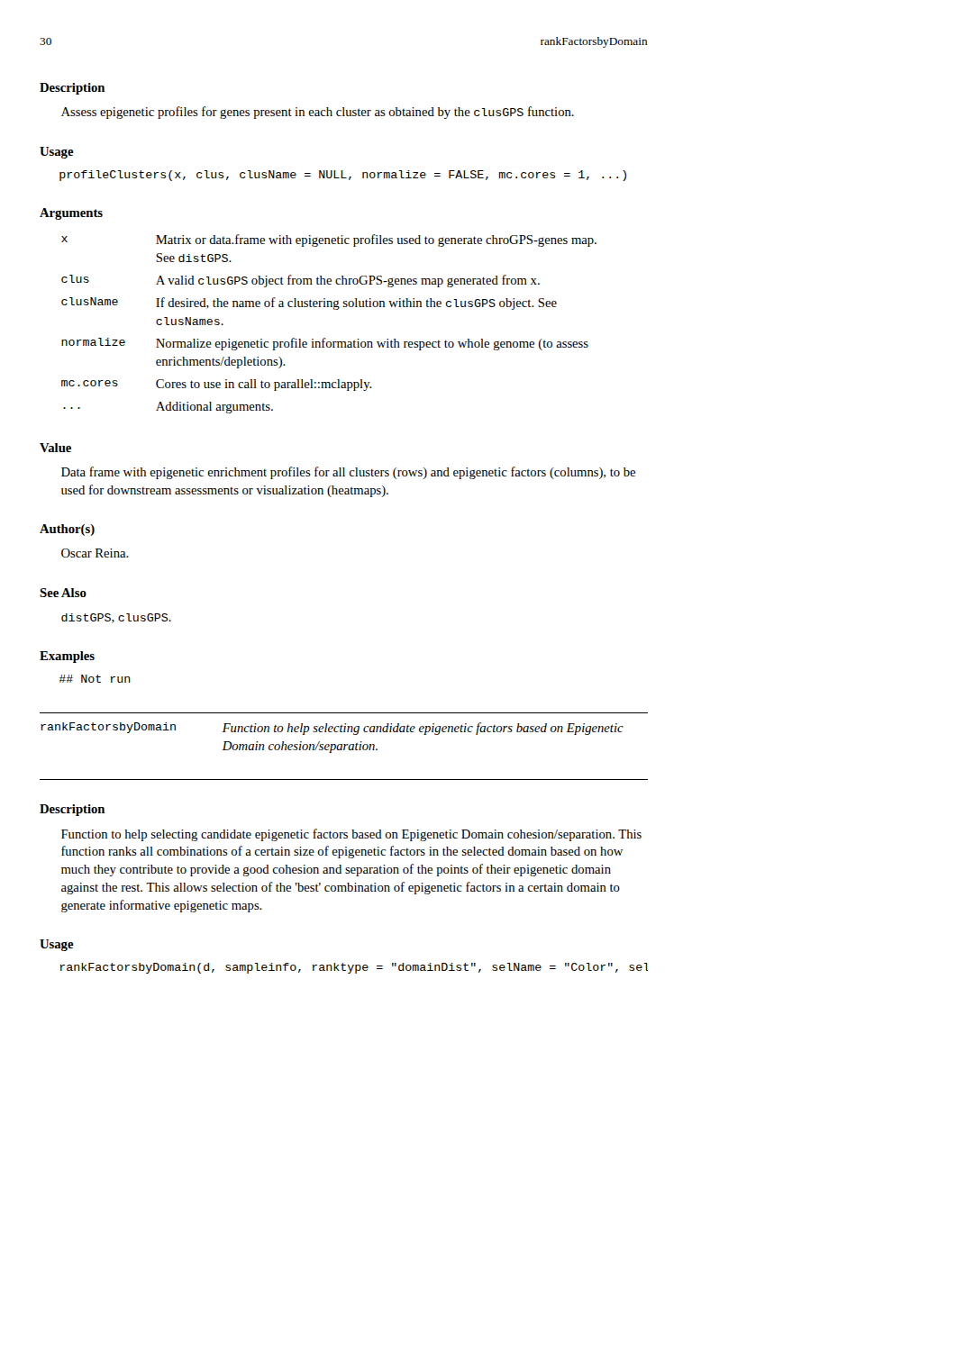30 rankFactorsbyDomain
Description
Assess epigenetic profiles for genes present in each cluster as obtained by the clusGPS function.
Usage
profileClusters(x, clus, clusName = NULL, normalize = FALSE, mc.cores = 1, ...)
Arguments
| x | Matrix or data.frame with epigenetic profiles used to generate chroGPS-genes map. See distGPS . |
| clus | A valid clusGPS object from the chroGPS-genes map generated from x. |
| clusName | If desired, the name of a clustering solution within the clusGPS object. See clusNames . |
| normalize | Normalize epigenetic profile information with respect to whole genome (to assess enrichments/depletions). |
| mc.cores | Cores to use in call to parallel::mclapply. |
| ... | Additional arguments. |
Value
Data frame with epigenetic enrichment profiles for all clusters (rows) and epigenetic factors (columns), to be used for downstream assessments or visualization (heatmaps).
Author(s)
Oscar Reina.
See Also
distGPS, clusGPS.
Examples
## Not run
rankFactorsbyDomain
Function to help selecting candidate epigenetic factors based on Epigenetic Domain cohesion/separation.
Description
Function to help selecting candidate epigenetic factors based on Epigenetic Domain cohesion/separation. This function ranks all combinations of a certain size of epigenetic factors in the selected domain based on how much they contribute to provide a good cohesion and separation of the points of their epigenetic domain against the rest. This allows selection of the 'best' combination of epigenetic factors in a certain domain to generate informative epigenetic maps.
Usage
rankFactorsbyDomain(d, sampleinfo, ranktype = "domainDist", selName = "Color", selValue, k = NULL, m